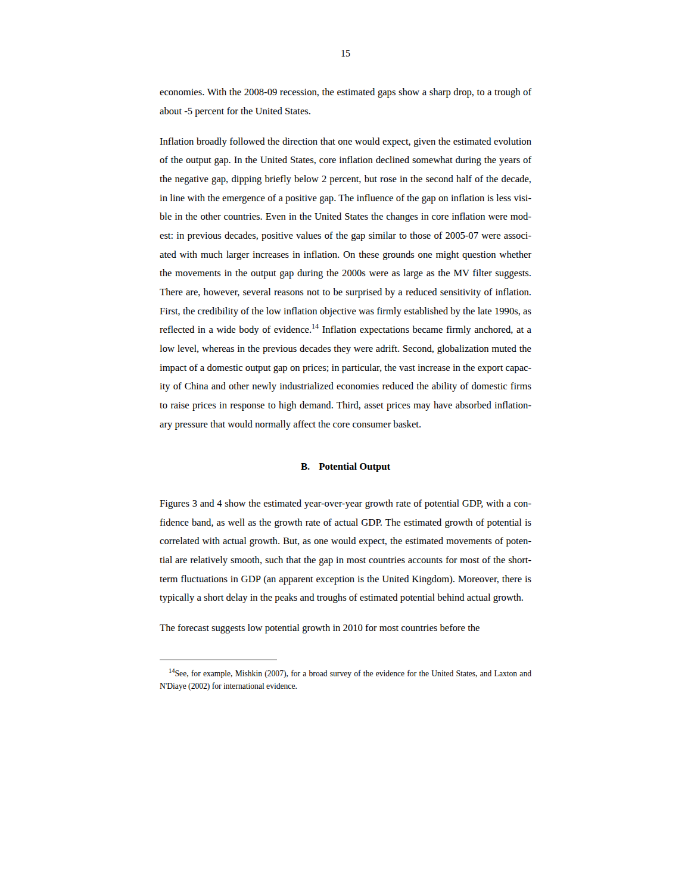15
economies. With the 2008-09 recession, the estimated gaps show a sharp drop, to a trough of about -5 percent for the United States.
Inflation broadly followed the direction that one would expect, given the estimated evolution of the output gap. In the United States, core inflation declined somewhat during the years of the negative gap, dipping briefly below 2 percent, but rose in the second half of the decade, in line with the emergence of a positive gap. The influence of the gap on inflation is less visible in the other countries. Even in the United States the changes in core inflation were modest: in previous decades, positive values of the gap similar to those of 2005-07 were associated with much larger increases in inflation. On these grounds one might question whether the movements in the output gap during the 2000s were as large as the MV filter suggests. There are, however, several reasons not to be surprised by a reduced sensitivity of inflation. First, the credibility of the low inflation objective was firmly established by the late 1990s, as reflected in a wide body of evidence.14 Inflation expectations became firmly anchored, at a low level, whereas in the previous decades they were adrift. Second, globalization muted the impact of a domestic output gap on prices; in particular, the vast increase in the export capacity of China and other newly industrialized economies reduced the ability of domestic firms to raise prices in response to high demand. Third, asset prices may have absorbed inflationary pressure that would normally affect the core consumer basket.
B. Potential Output
Figures 3 and 4 show the estimated year-over-year growth rate of potential GDP, with a confidence band, as well as the growth rate of actual GDP. The estimated growth of potential is correlated with actual growth. But, as one would expect, the estimated movements of potential are relatively smooth, such that the gap in most countries accounts for most of the short-term fluctuations in GDP (an apparent exception is the United Kingdom). Moreover, there is typically a short delay in the peaks and troughs of estimated potential behind actual growth.
The forecast suggests low potential growth in 2010 for most countries before the
14See, for example, Mishkin (2007), for a broad survey of the evidence for the United States, and Laxton and N'Diaye (2002) for international evidence.